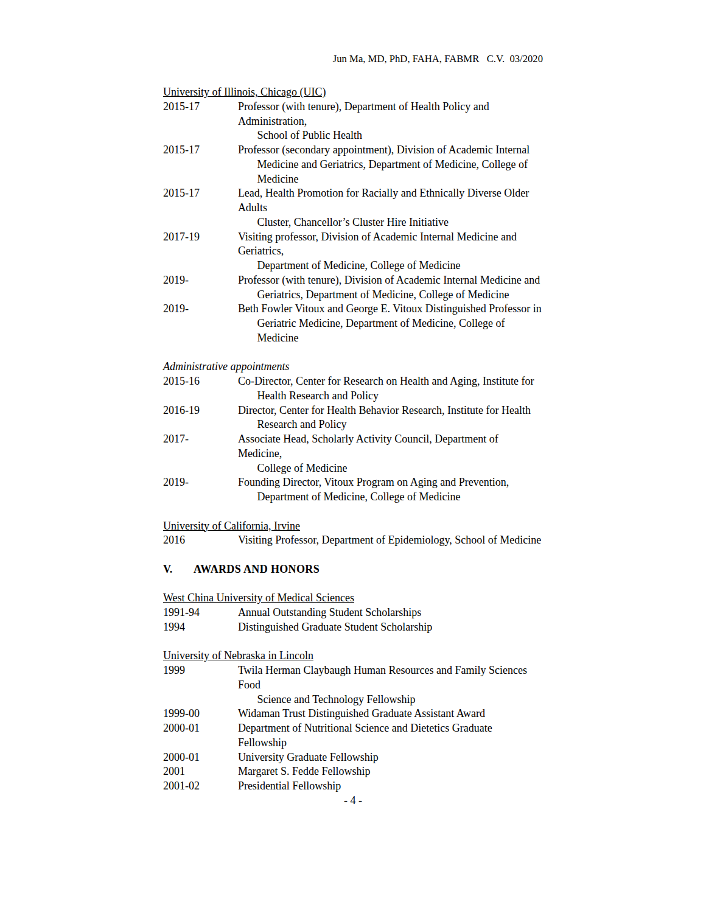Jun Ma, MD, PhD, FAHA, FABMR C.V. 03/2020
University of Illinois, Chicago (UIC)
| 2015-17 | Professor (with tenure), Department of Health Policy and Administration, School of Public Health |
| 2015-17 | Professor (secondary appointment), Division of Academic Internal Medicine and Geriatrics, Department of Medicine, College of Medicine |
| 2015-17 | Lead, Health Promotion for Racially and Ethnically Diverse Older Adults Cluster, Chancellor’s Cluster Hire Initiative |
| 2017-19 | Visiting professor, Division of Academic Internal Medicine and Geriatrics, Department of Medicine, College of Medicine |
| 2019- | Professor (with tenure), Division of Academic Internal Medicine and Geriatrics, Department of Medicine, College of Medicine |
| 2019- | Beth Fowler Vitoux and George E. Vitoux Distinguished Professor in Geriatric Medicine, Department of Medicine, College of Medicine |
Administrative appointments
| 2015-16 | Co-Director, Center for Research on Health and Aging, Institute for Health Research and Policy |
| 2016-19 | Director, Center for Health Behavior Research, Institute for Health Research and Policy |
| 2017- | Associate Head, Scholarly Activity Council, Department of Medicine, College of Medicine |
| 2019- | Founding Director, Vitoux Program on Aging and Prevention, Department of Medicine, College of Medicine |
University of California, Irvine
| 2016 | Visiting Professor, Department of Epidemiology, School of Medicine |
V.
AWARDS AND HONORS
West China University of Medical Sciences
| 1991-94 | Annual Outstanding Student Scholarships |
| 1994 | Distinguished Graduate Student Scholarship |
University of Nebraska in Lincoln
| 1999 | Twila Herman Claybaugh Human Resources and Family Sciences Food Science and Technology Fellowship |
| 1999-00 | Widaman Trust Distinguished Graduate Assistant Award |
| 2000-01 | Department of Nutritional Science and Dietetics Graduate Fellowship |
| 2000-01 | University Graduate Fellowship |
| 2001 | Margaret S. Fedde Fellowship |
| 2001-02 | Presidential Fellowship |
- 4 -